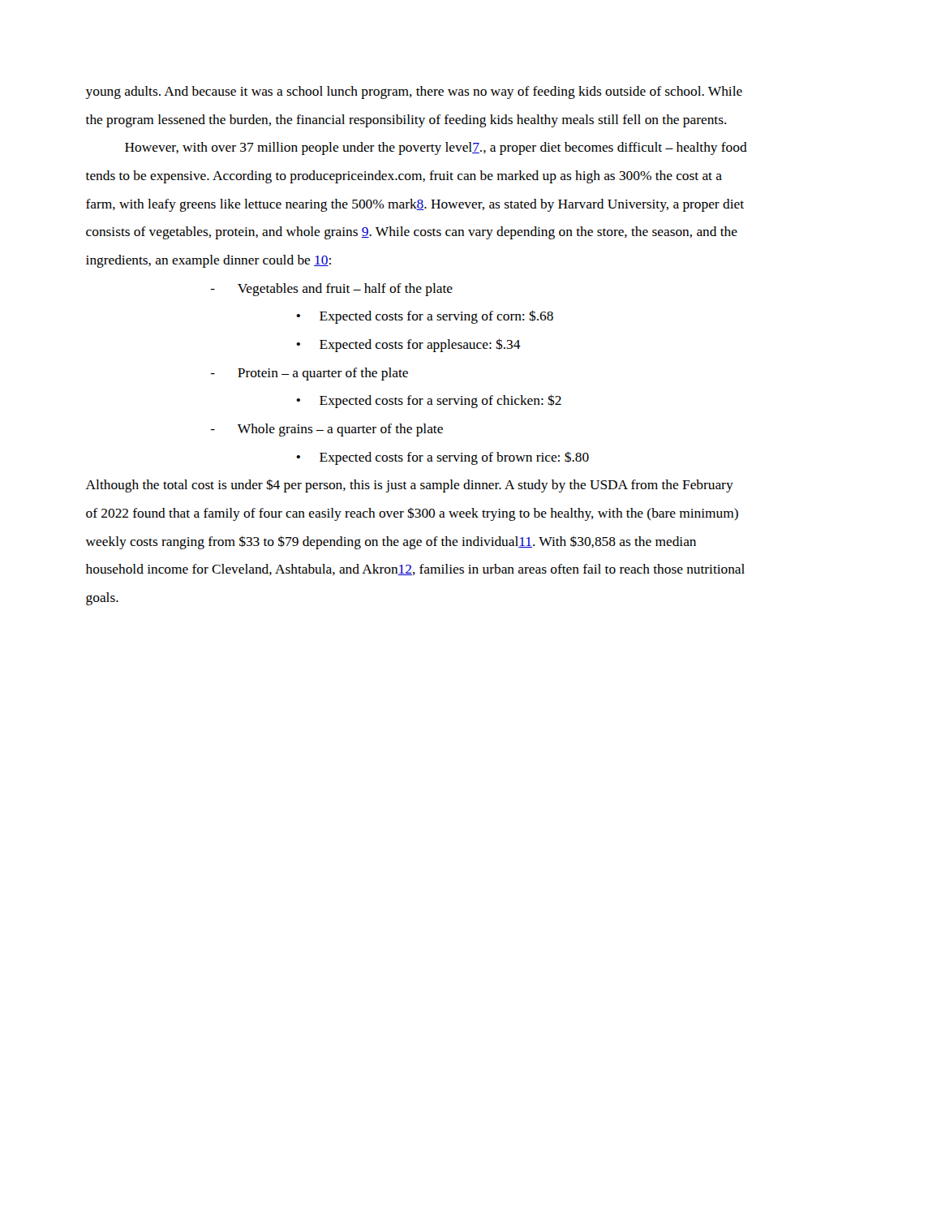young adults. And because it was a school lunch program, there was no way of feeding kids outside of school. While the program lessened the burden, the financial responsibility of feeding kids healthy meals still fell on the parents.
However, with over 37 million people under the poverty level7., a proper diet becomes difficult – healthy food tends to be expensive. According to producepriceindex.com, fruit can be marked up as high as 300% the cost at a farm, with leafy greens like lettuce nearing the 500% mark8. However, as stated by Harvard University, a proper diet consists of vegetables, protein, and whole grains 9. While costs can vary depending on the store, the season, and the ingredients, an example dinner could be 10:
Vegetables and fruit – half of the plate
Expected costs for a serving of corn: $.68
Expected costs for applesauce: $.34
Protein – a quarter of the plate
Expected costs for a serving of chicken: $2
Whole grains – a quarter of the plate
Expected costs for a serving of brown rice: $.80
Although the total cost is under $4 per person, this is just a sample dinner. A study by the USDA from the February of 2022 found that a family of four can easily reach over $300 a week trying to be healthy, with the (bare minimum) weekly costs ranging from $33 to $79 depending on the age of the individual11. With $30,858 as the median household income for Cleveland, Ashtabula, and Akron12, families in urban areas often fail to reach those nutritional goals.